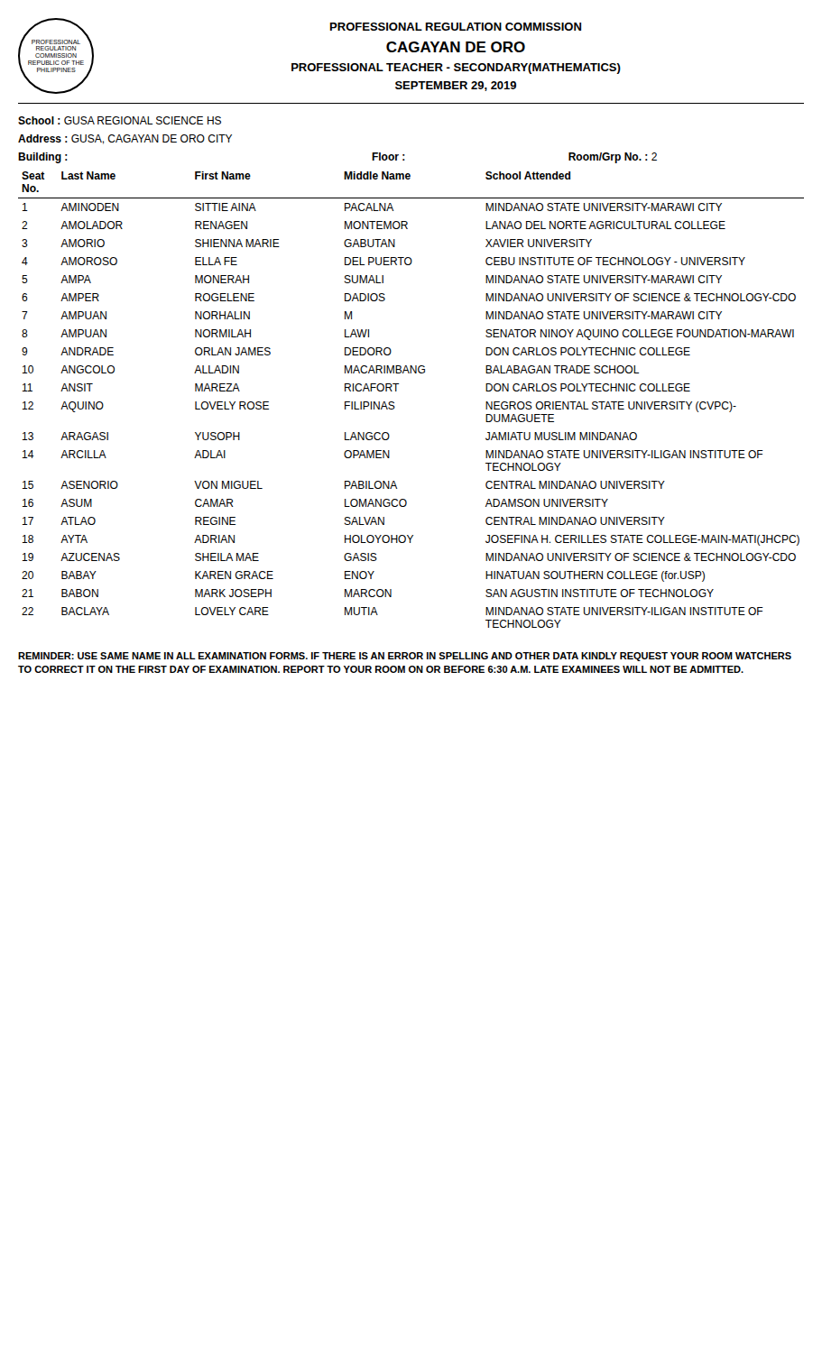PROFESSIONAL
REGULATION
COMMISSION
REPUBLIC OF THE PHILIPPINES
PROFESSIONAL REGULATION COMMISSION
CAGAYAN DE ORO
PROFESSIONAL TEACHER - SECONDARY(MATHEMATICS)
SEPTEMBER 29, 2019
School : GUSA REGIONAL SCIENCE HS
Address : GUSA, CAGAYAN DE ORO CITY
Building :
Floor :
Room/Grp No. : 2
| Seat No. | Last Name | First Name | Middle Name | School Attended |
| --- | --- | --- | --- | --- |
| 1 | AMINODEN | SITTIE AINA | PACALNA | MINDANAO STATE UNIVERSITY-MARAWI CITY |
| 2 | AMOLADOR | RENAGEN | MONTEMOR | LANAO DEL NORTE AGRICULTURAL COLLEGE |
| 3 | AMORIO | SHIENNA MARIE | GABUTAN | XAVIER UNIVERSITY |
| 4 | AMOROSO | ELLA FE | DEL PUERTO | CEBU INSTITUTE OF TECHNOLOGY - UNIVERSITY |
| 5 | AMPA | MONERAH | SUMALI | MINDANAO STATE UNIVERSITY-MARAWI CITY |
| 6 | AMPER | ROGELENE | DADIOS | MINDANAO UNIVERSITY OF SCIENCE & TECHNOLOGY-CDO |
| 7 | AMPUAN | NORHALIN | M | MINDANAO STATE UNIVERSITY-MARAWI CITY |
| 8 | AMPUAN | NORMILAH | LAWI | SENATOR NINOY AQUINO COLLEGE FOUNDATION-MARAWI |
| 9 | ANDRADE | ORLAN JAMES | DEDORO | DON CARLOS POLYTECHNIC COLLEGE |
| 10 | ANGCOLO | ALLADIN | MACARIMBANG | BALABAGAN TRADE SCHOOL |
| 11 | ANSIT | MAREZA | RICAFORT | DON CARLOS POLYTECHNIC COLLEGE |
| 12 | AQUINO | LOVELY ROSE | FILIPINAS | NEGROS ORIENTAL STATE UNIVERSITY (CVPC)-DUMAGUETE |
| 13 | ARAGASI | YUSOPH | LANGCO | JAMIATU MUSLIM MINDANAO |
| 14 | ARCILLA | ADLAI | OPAMEN | MINDANAO STATE UNIVERSITY-ILIGAN INSTITUTE OF TECHNOLOGY |
| 15 | ASENORIO | VON MIGUEL | PABILONA | CENTRAL MINDANAO UNIVERSITY |
| 16 | ASUM | CAMAR | LOMANGCO | ADAMSON UNIVERSITY |
| 17 | ATLAO | REGINE | SALVAN | CENTRAL MINDANAO UNIVERSITY |
| 18 | AYTA | ADRIAN | HOLOYOHOY | JOSEFINA H. CERILLES STATE COLLEGE-MAIN-MATI(JHCPC) |
| 19 | AZUCENAS | SHEILA MAE | GASIS | MINDANAO UNIVERSITY OF SCIENCE & TECHNOLOGY-CDO |
| 20 | BABAY | KAREN GRACE | ENOY | HINATUAN SOUTHERN COLLEGE (for.USP) |
| 21 | BABON | MARK JOSEPH | MARCON | SAN AGUSTIN INSTITUTE OF TECHNOLOGY |
| 22 | BACLAYA | LOVELY CARE | MUTIA | MINDANAO STATE UNIVERSITY-ILIGAN INSTITUTE OF TECHNOLOGY |
REMINDER: USE SAME NAME IN ALL EXAMINATION FORMS. IF THERE IS AN ERROR IN SPELLING AND OTHER DATA KINDLY REQUEST YOUR ROOM WATCHERS TO CORRECT IT ON THE FIRST DAY OF EXAMINATION. REPORT TO YOUR ROOM ON OR BEFORE 6:30 A.M. LATE EXAMINEES WILL NOT BE ADMITTED.